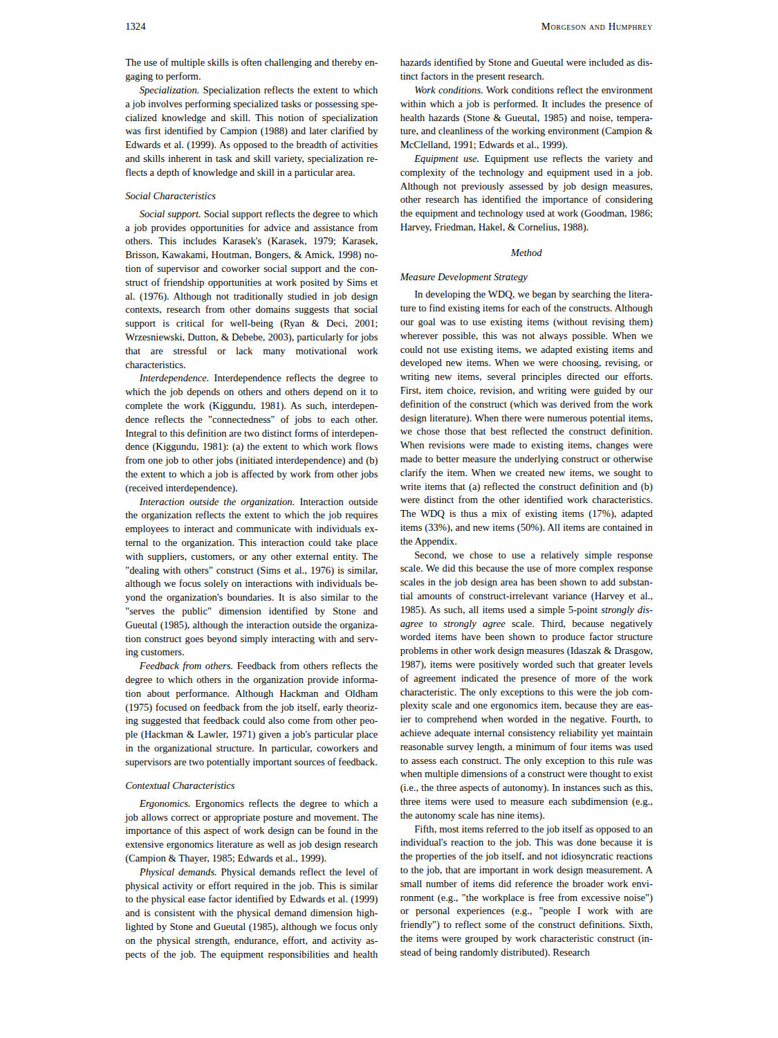1324 Morgeson and Humphrey
The use of multiple skills is often challenging and thereby engaging to perform.
Specialization. Specialization reflects the extent to which a job involves performing specialized tasks or possessing specialized knowledge and skill. This notion of specialization was first identified by Campion (1988) and later clarified by Edwards et al. (1999). As opposed to the breadth of activities and skills inherent in task and skill variety, specialization reflects a depth of knowledge and skill in a particular area.
Social Characteristics
Social support. Social support reflects the degree to which a job provides opportunities for advice and assistance from others. This includes Karasek's (Karasek, 1979; Karasek, Brisson, Kawakami, Houtman, Bongers, & Amick, 1998) notion of supervisor and coworker social support and the construct of friendship opportunities at work posited by Sims et al. (1976). Although not traditionally studied in job design contexts, research from other domains suggests that social support is critical for well-being (Ryan & Deci, 2001; Wrzesniewski, Dutton, & Debebe, 2003), particularly for jobs that are stressful or lack many motivational work characteristics.
Interdependence. Interdependence reflects the degree to which the job depends on others and others depend on it to complete the work (Kiggundu, 1981). As such, interdependence reflects the "connectedness" of jobs to each other. Integral to this definition are two distinct forms of interdependence (Kiggundu, 1981): (a) the extent to which work flows from one job to other jobs (initiated interdependence) and (b) the extent to which a job is affected by work from other jobs (received interdependence).
Interaction outside the organization. Interaction outside the organization reflects the extent to which the job requires employees to interact and communicate with individuals external to the organization. This interaction could take place with suppliers, customers, or any other external entity. The "dealing with others" construct (Sims et al., 1976) is similar, although we focus solely on interactions with individuals beyond the organization's boundaries. It is also similar to the "serves the public" dimension identified by Stone and Gueutal (1985), although the interaction outside the organization construct goes beyond simply interacting with and serving customers.
Feedback from others. Feedback from others reflects the degree to which others in the organization provide information about performance. Although Hackman and Oldham (1975) focused on feedback from the job itself, early theorizing suggested that feedback could also come from other people (Hackman & Lawler, 1971) given a job's particular place in the organizational structure. In particular, coworkers and supervisors are two potentially important sources of feedback.
Contextual Characteristics
Ergonomics. Ergonomics reflects the degree to which a job allows correct or appropriate posture and movement. The importance of this aspect of work design can be found in the extensive ergonomics literature as well as job design research (Campion & Thayer, 1985; Edwards et al., 1999).
Physical demands. Physical demands reflect the level of physical activity or effort required in the job. This is similar to the physical ease factor identified by Edwards et al. (1999) and is consistent with the physical demand dimension highlighted by Stone and Gueutal (1985), although we focus only on the physical strength, endurance, effort, and activity aspects of the job. The equipment responsibilities and health hazards identified by Stone and Gueutal were included as distinct factors in the present research.
Work conditions. Work conditions reflect the environment within which a job is performed. It includes the presence of health hazards (Stone & Gueutal, 1985) and noise, temperature, and cleanliness of the working environment (Campion & McClelland, 1991; Edwards et al., 1999).
Equipment use. Equipment use reflects the variety and complexity of the technology and equipment used in a job. Although not previously assessed by job design measures, other research has identified the importance of considering the equipment and technology used at work (Goodman, 1986; Harvey, Friedman, Hakel, & Cornelius, 1988).
Method
Measure Development Strategy
In developing the WDQ, we began by searching the literature to find existing items for each of the constructs. Although our goal was to use existing items (without revising them) wherever possible, this was not always possible. When we could not use existing items, we adapted existing items and developed new items. When we were choosing, revising, or writing new items, several principles directed our efforts. First, item choice, revision, and writing were guided by our definition of the construct (which was derived from the work design literature). When there were numerous potential items, we chose those that best reflected the construct definition. When revisions were made to existing items, changes were made to better measure the underlying construct or otherwise clarify the item. When we created new items, we sought to write items that (a) reflected the construct definition and (b) were distinct from the other identified work characteristics. The WDQ is thus a mix of existing items (17%), adapted items (33%), and new items (50%). All items are contained in the Appendix.
Second, we chose to use a relatively simple response scale. We did this because the use of more complex response scales in the job design area has been shown to add substantial amounts of construct-irrelevant variance (Harvey et al., 1985). As such, all items used a simple 5-point strongly disagree to strongly agree scale. Third, because negatively worded items have been shown to produce factor structure problems in other work design measures (Idaszak & Drasgow, 1987), items were positively worded such that greater levels of agreement indicated the presence of more of the work characteristic. The only exceptions to this were the job complexity scale and one ergonomics item, because they are easier to comprehend when worded in the negative. Fourth, to achieve adequate internal consistency reliability yet maintain reasonable survey length, a minimum of four items was used to assess each construct. The only exception to this rule was when multiple dimensions of a construct were thought to exist (i.e., the three aspects of autonomy). In instances such as this, three items were used to measure each subdimension (e.g., the autonomy scale has nine items).
Fifth, most items referred to the job itself as opposed to an individual's reaction to the job. This was done because it is the properties of the job itself, and not idiosyncratic reactions to the job, that are important in work design measurement. A small number of items did reference the broader work environment (e.g., "the workplace is free from excessive noise") or personal experiences (e.g., "people I work with are friendly") to reflect some of the construct definitions. Sixth, the items were grouped by work characteristic construct (instead of being randomly distributed). Research